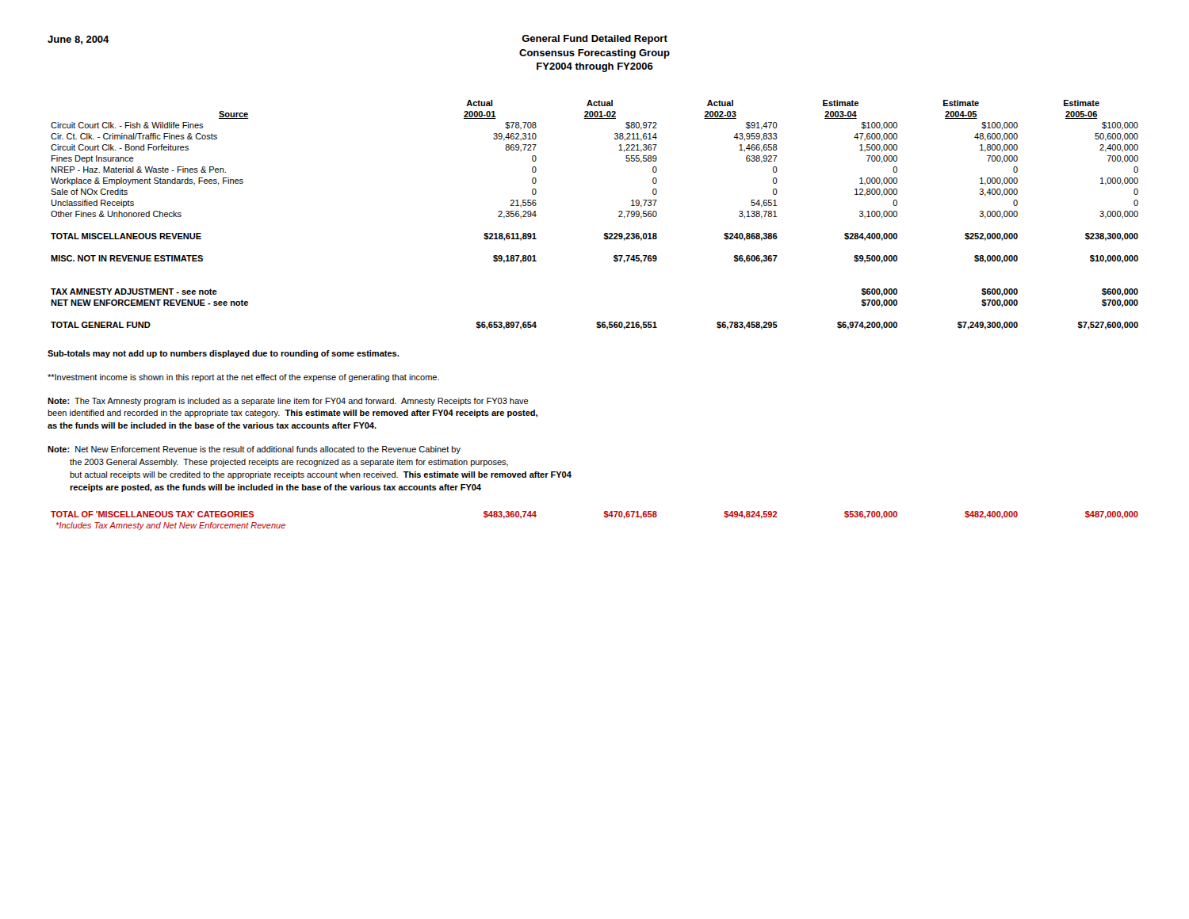June 8, 2004
General Fund Detailed Report
Consensus Forecasting Group
FY2004 through FY2006
| | Actual | Actual | Actual | Estimate | Estimate | Estimate |
| Source | 2000-01 | 2001-02 | 2002-03 | 2003-04 | 2004-05 | 2005-06 |
| Circuit Court Clk. - Fish & Wildlife Fines | $78,708 | $80,972 | $91,470 | $100,000 | $100,000 | $100,000 |
| Cir. Ct. Clk. - Criminal/Traffic Fines & Costs | 39,462,310 | 38,211,614 | 43,959,833 | 47,600,000 | 48,600,000 | 50,600,000 |
| Circuit Court Clk. - Bond Forfeitures | 869,727 | 1,221,367 | 1,466,658 | 1,500,000 | 1,800,000 | 2,400,000 |
| Fines Dept Insurance | 0 | 555,589 | 638,927 | 700,000 | 700,000 | 700,000 |
| NREP - Haz. Material & Waste - Fines & Pen. | 0 | 0 | 0 | 0 | 0 | 0 |
| Workplace & Employment Standards, Fees, Fines | 0 | 0 | 0 | 1,000,000 | 1,000,000 | 1,000,000 |
| Sale of NOx Credits | 0 | 0 | 0 | 12,800,000 | 3,400,000 | 0 |
| Unclassified Receipts | 21,556 | 19,737 | 54,651 | 0 | 0 | 0 |
| Other Fines & Unhonored Checks | 2,356,294 | 2,799,560 | 3,138,781 | 3,100,000 | 3,000,000 | 3,000,000 |
| TOTAL MISCELLANEOUS REVENUE | $218,611,891 | $229,236,018 | $240,868,386 | $284,400,000 | $252,000,000 | $238,300,000 |
| MISC. NOT IN REVENUE ESTIMATES | $9,187,801 | $7,745,769 | $6,606,367 | $9,500,000 | $8,000,000 | $10,000,000 |
| TAX AMNESTY ADJUSTMENT - see note | | | | $600,000 | $600,000 | $600,000 |
| NET NEW ENFORCEMENT REVENUE - see note | | | | $700,000 | $700,000 | $700,000 |
| TOTAL GENERAL FUND | $6,653,897,654 | $6,560,216,551 | $6,783,458,295 | $6,974,200,000 | $7,249,300,000 | $7,527,600,000 |
Sub-totals may not add up to numbers displayed due to rounding of some estimates.
**Investment income is shown in this report at the net effect of the expense of generating that income.
Note: The Tax Amnesty program is included as a separate line item for FY04 and forward. Amnesty Receipts for FY03 have
been identified and recorded in the appropriate tax category. This estimate will be removed after FY04 receipts are posted,
as the funds will be included in the base of the various tax accounts after FY04.
Note: Net New Enforcement Revenue is the result of additional funds allocated to the Revenue Cabinet by
the 2003 General Assembly. These projected receipts are recognized as a separate item for estimation purposes, but actual receipts will be credited to the appropriate receipts account when received. This estimate will be removed after FY04 receipts are posted, as the funds will be included in the base of the various tax accounts after FY04
| TOTAL OF 'MISCELLANEOUS TAX' CATEGORIES | $483,360,744 | $470,671,658 | $494,824,592 | $536,700,000 | $482,400,000 | $487,000,000 |
| *Includes Tax Amnesty and Net New Enforcement Revenue | | | | | | |